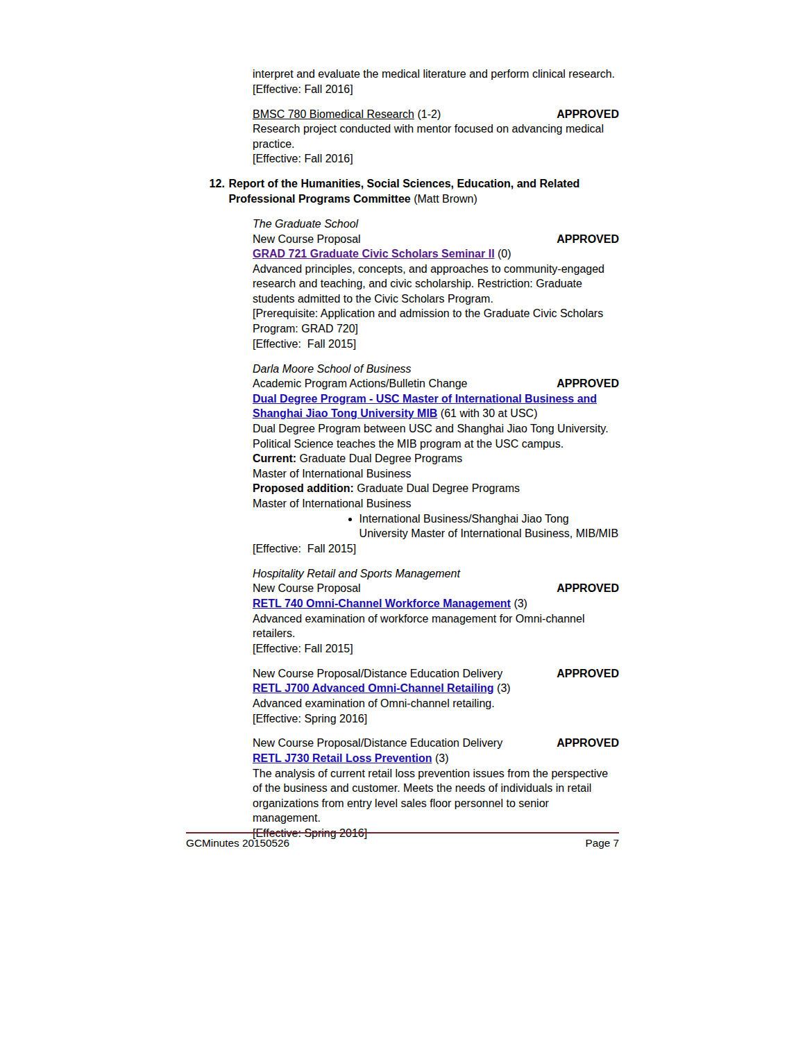interpret and evaluate the medical literature and perform clinical research.
[Effective: Fall 2016]
BMSC 780 Biomedical Research (1-2)
APPROVED
Research project conducted with mentor focused on advancing medical practice.
[Effective: Fall 2016]
12.
Report of the Humanities, Social Sciences, Education, and Related Professional Programs Committee (Matt Brown)
The Graduate School
New Course Proposal
APPROVED
GRAD 721 Graduate Civic Scholars Seminar II (0)
Advanced principles, concepts, and approaches to community-engaged research and teaching, and civic scholarship. Restriction: Graduate students admitted to the Civic Scholars Program.
[Prerequisite: Application and admission to the Graduate Civic Scholars Program: GRAD 720]
[Effective: Fall 2015]
Darla Moore School of Business
Academic Program Actions/Bulletin Change
APPROVED
Dual Degree Program - USC Master of International Business and Shanghai Jiao Tong University MIB (61 with 30 at USC)
Dual Degree Program between USC and Shanghai Jiao Tong University. Political Science teaches the MIB program at the USC campus.
Current: Graduate Dual Degree Programs
Master of International Business
Proposed addition: Graduate Dual Degree Programs
Master of International Business
International Business/Shanghai Jiao Tong University Master of International Business, MIB/MIB
[Effective: Fall 2015]
Hospitality Retail and Sports Management
New Course Proposal
APPROVED
RETL 740 Omni-Channel Workforce Management (3)
Advanced examination of workforce management for Omni-channel retailers.
[Effective: Fall 2015]
New Course Proposal/Distance Education Delivery
APPROVED
RETL J700 Advanced Omni-Channel Retailing (3)
Advanced examination of Omni-channel retailing.
[Effective: Spring 2016]
New Course Proposal/Distance Education Delivery
APPROVED
RETL J730 Retail Loss Prevention (3)
The analysis of current retail loss prevention issues from the perspective of the business and customer. Meets the needs of individuals in retail organizations from entry level sales floor personnel to senior management.
[Effective: Spring 2016]
GCMinutes 20150526
Page 7